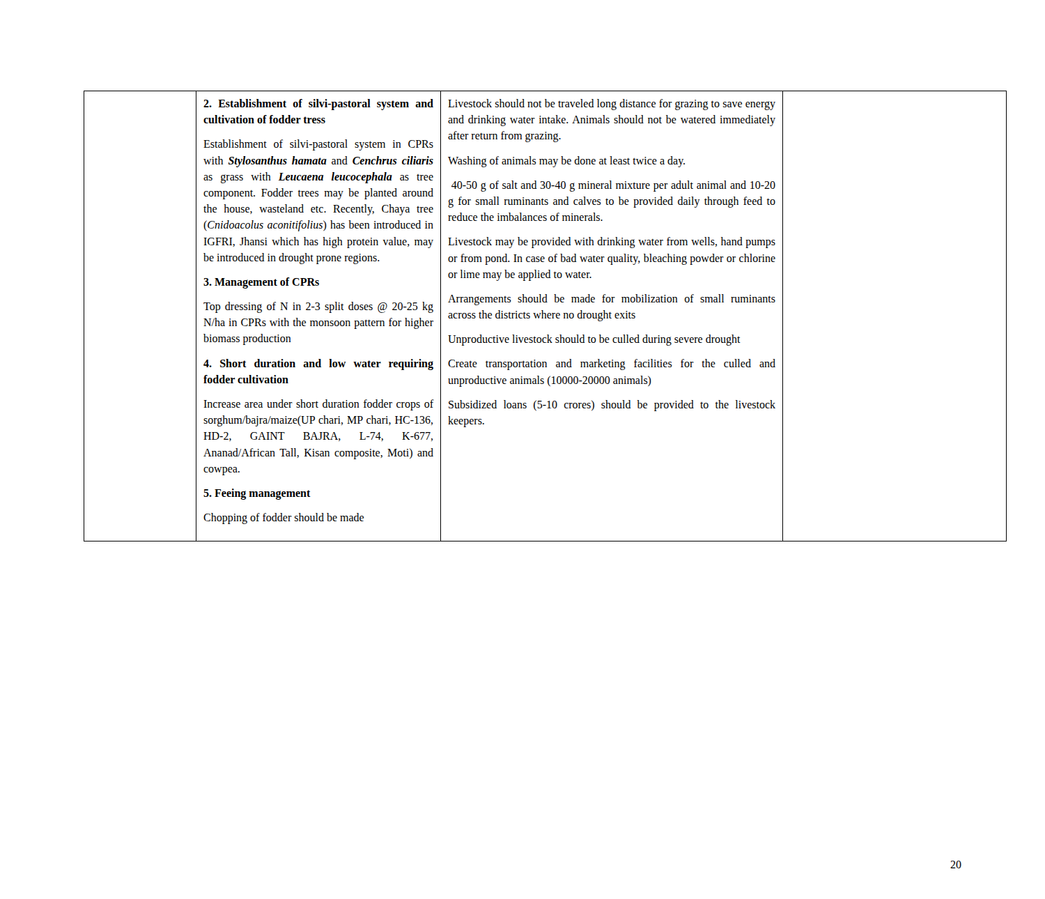| | 2. Establishment of silvi-pastoral system and cultivation of fodder tress Establishment of silvi-pastoral system in CPRs with Stylosanthus hamata and Cenchrus ciliaris as grass with Leucaena leucocephala as tree component. Fodder trees may be planted around the house, wasteland etc. Recently, Chaya tree ( Cnidoacolus aconitifolius ) has been introduced in IGFRI, Jhansi which has high protein value, may be introduced in drought prone regions. 3. Management of CPRs Top dressing of N in 2-3 split doses @ 20-25 kg N/ha in CPRs with the monsoon pattern for higher biomass production 4. Short duration and low water requiring fodder cultivation Increase area under short duration fodder crops of sorghum/bajra/maize(UP chari, MP chari, HC-136, HD-2, GAINT BAJRA, L-74, K-677, Ananad/African Tall, Kisan composite, Moti) and cowpea. 5. Feeing management Chopping of fodder should be made | Livestock should not be traveled long distance for grazing to save energy and drinking water intake. Animals should not be watered immediately after return from grazing. Washing of animals may be done at least twice a day. 40-50 g of salt and 30-40 g mineral mixture per adult animal and 10-20 g for small ruminants and calves to be provided daily through feed to reduce the imbalances of minerals. Livestock may be provided with drinking water from wells, hand pumps or from pond. In case of bad water quality, bleaching powder or chlorine or lime may be applied to water. Arrangements should be made for mobilization of small ruminants across the districts where no drought exits Unproductive livestock should to be culled during severe drought Create transportation and marketing facilities for the culled and unproductive animals (10000-20000 animals) Subsidized loans (5-10 crores) should be provided to the livestock keepers. | |
20